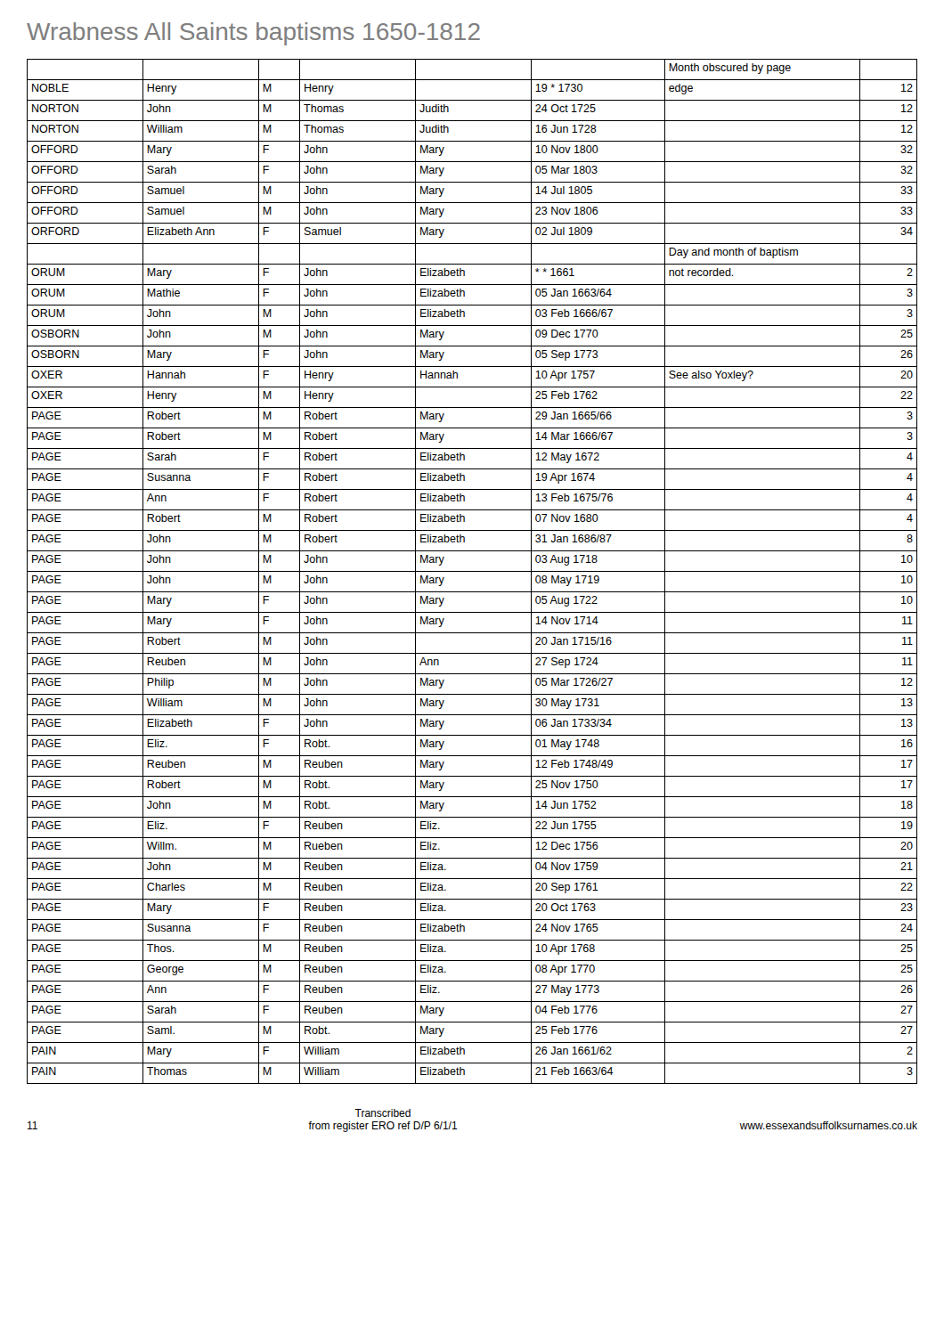Wrabness All Saints baptisms 1650-1812
| | | | | | | Month obscured by page | |
| NOBLE | Henry | M | Henry | | 19 * 1730 | edge | 12 |
| NORTON | John | M | Thomas | Judith | 24 Oct 1725 | | 12 |
| NORTON | William | M | Thomas | Judith | 16 Jun 1728 | | 12 |
| OFFORD | Mary | F | John | Mary | 10 Nov 1800 | | 32 |
| OFFORD | Sarah | F | John | Mary | 05 Mar 1803 | | 32 |
| OFFORD | Samuel | M | John | Mary | 14 Jul 1805 | | 33 |
| OFFORD | Samuel | M | John | Mary | 23 Nov 1806 | | 33 |
| ORFORD | Elizabeth Ann | F | Samuel | Mary | 02 Jul 1809 | | 34 |
| | | | | | | Day and month of baptism | |
| ORUM | Mary | F | John | Elizabeth | * * 1661 | not recorded. | 2 |
| ORUM | Mathie | F | John | Elizabeth | 05 Jan 1663/64 | | 3 |
| ORUM | John | M | John | Elizabeth | 03 Feb 1666/67 | | 3 |
| OSBORN | John | M | John | Mary | 09 Dec 1770 | | 25 |
| OSBORN | Mary | F | John | Mary | 05 Sep 1773 | | 26 |
| OXER | Hannah | F | Henry | Hannah | 10 Apr 1757 | See also Yoxley? | 20 |
| OXER | Henry | M | Henry | | 25 Feb 1762 | | 22 |
| PAGE | Robert | M | Robert | Mary | 29 Jan 1665/66 | | 3 |
| PAGE | Robert | M | Robert | Mary | 14 Mar 1666/67 | | 3 |
| PAGE | Sarah | F | Robert | Elizabeth | 12 May 1672 | | 4 |
| PAGE | Susanna | F | Robert | Elizabeth | 19 Apr 1674 | | 4 |
| PAGE | Ann | F | Robert | Elizabeth | 13 Feb 1675/76 | | 4 |
| PAGE | Robert | M | Robert | Elizabeth | 07 Nov 1680 | | 4 |
| PAGE | John | M | Robert | Elizabeth | 31 Jan 1686/87 | | 8 |
| PAGE | John | M | John | Mary | 03 Aug 1718 | | 10 |
| PAGE | John | M | John | Mary | 08 May 1719 | | 10 |
| PAGE | Mary | F | John | Mary | 05 Aug 1722 | | 10 |
| PAGE | Mary | F | John | Mary | 14 Nov 1714 | | 11 |
| PAGE | Robert | M | John | | 20 Jan 1715/16 | | 11 |
| PAGE | Reuben | M | John | Ann | 27 Sep 1724 | | 11 |
| PAGE | Philip | M | John | Mary | 05 Mar 1726/27 | | 12 |
| PAGE | William | M | John | Mary | 30 May 1731 | | 13 |
| PAGE | Elizabeth | F | John | Mary | 06 Jan 1733/34 | | 13 |
| PAGE | Eliz. | F | Robt. | Mary | 01 May 1748 | | 16 |
| PAGE | Reuben | M | Reuben | Mary | 12 Feb 1748/49 | | 17 |
| PAGE | Robert | M | Robt. | Mary | 25 Nov 1750 | | 17 |
| PAGE | John | M | Robt. | Mary | 14 Jun 1752 | | 18 |
| PAGE | Eliz. | F | Reuben | Eliz. | 22 Jun 1755 | | 19 |
| PAGE | Willm. | M | Rueben | Eliz. | 12 Dec 1756 | | 20 |
| PAGE | John | M | Reuben | Eliza. | 04 Nov 1759 | | 21 |
| PAGE | Charles | M | Reuben | Eliza. | 20 Sep 1761 | | 22 |
| PAGE | Mary | F | Reuben | Eliza. | 20 Oct 1763 | | 23 |
| PAGE | Susanna | F | Reuben | Elizabeth | 24 Nov 1765 | | 24 |
| PAGE | Thos. | M | Reuben | Eliza. | 10 Apr 1768 | | 25 |
| PAGE | George | M | Reuben | Eliza. | 08 Apr 1770 | | 25 |
| PAGE | Ann | F | Reuben | Eliz. | 27 May 1773 | | 26 |
| PAGE | Sarah | F | Reuben | Mary | 04 Feb 1776 | | 27 |
| PAGE | Saml. | M | Robt. | Mary | 25 Feb 1776 | | 27 |
| PAIN | Mary | F | William | Elizabeth | 26 Jan 1661/62 | | 2 |
| PAIN | Thomas | M | William | Elizabeth | 21 Feb 1663/64 | | 3 |
11
Transcribed
from register ERO ref D/P 6/1/1
www.essexandsuffolksurnames.co.uk